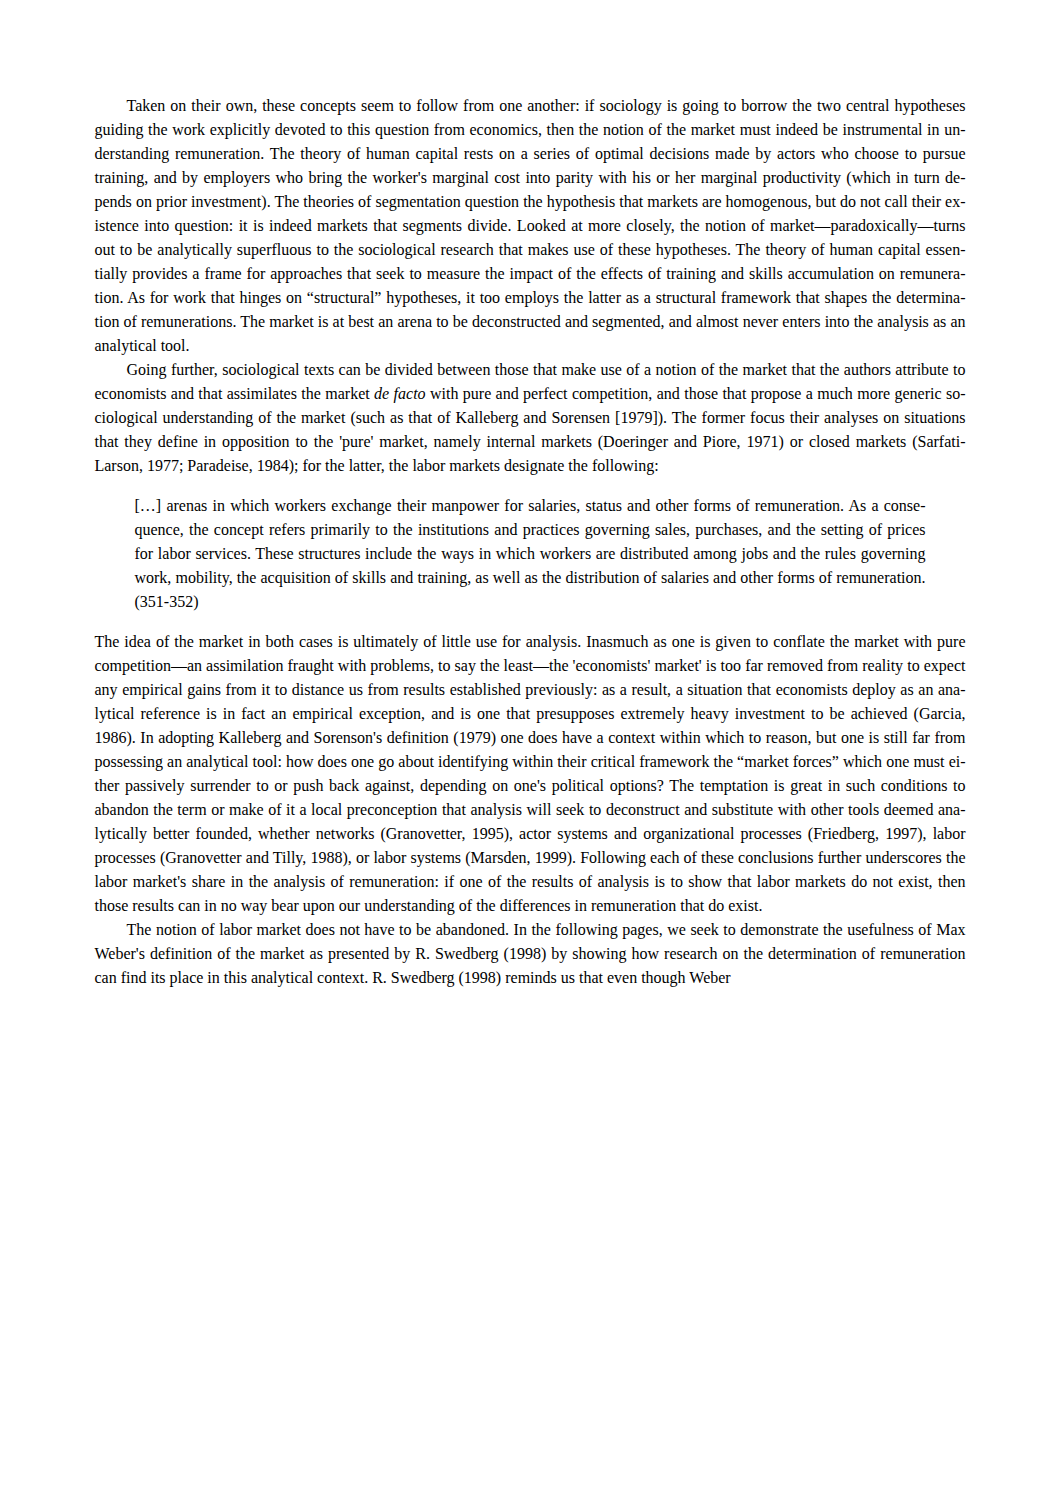Taken on their own, these concepts seem to follow from one another: if sociology is going to borrow the two central hypotheses guiding the work explicitly devoted to this question from economics, then the notion of the market must indeed be instrumental in understanding remuneration. The theory of human capital rests on a series of optimal decisions made by actors who choose to pursue training, and by employers who bring the worker's marginal cost into parity with his or her marginal productivity (which in turn depends on prior investment). The theories of segmentation question the hypothesis that markets are homogenous, but do not call their existence into question: it is indeed markets that segments divide. Looked at more closely, the notion of market—paradoxically—turns out to be analytically superfluous to the sociological research that makes use of these hypotheses. The theory of human capital essentially provides a frame for approaches that seek to measure the impact of the effects of training and skills accumulation on remuneration. As for work that hinges on “structural” hypotheses, it too employs the latter as a structural framework that shapes the determination of remunerations. The market is at best an arena to be deconstructed and segmented, and almost never enters into the analysis as an analytical tool.
Going further, sociological texts can be divided between those that make use of a notion of the market that the authors attribute to economists and that assimilates the market de facto with pure and perfect competition, and those that propose a much more generic sociological understanding of the market (such as that of Kalleberg and Sorensen [1979]). The former focus their analyses on situations that they define in opposition to the 'pure' market, namely internal markets (Doeringer and Piore, 1971) or closed markets (Sarfati-Larson, 1977; Paradeise, 1984); for the latter, the labor markets designate the following:
[…] arenas in which workers exchange their manpower for salaries, status and other forms of remuneration. As a consequence, the concept refers primarily to the institutions and practices governing sales, purchases, and the setting of prices for labor services. These structures include the ways in which workers are distributed among jobs and the rules governing work, mobility, the acquisition of skills and training, as well as the distribution of salaries and other forms of remuneration. (351-352)
The idea of the market in both cases is ultimately of little use for analysis. Inasmuch as one is given to conflate the market with pure competition—an assimilation fraught with problems, to say the least—the 'economists' market' is too far removed from reality to expect any empirical gains from it to distance us from results established previously: as a result, a situation that economists deploy as an analytical reference is in fact an empirical exception, and is one that presupposes extremely heavy investment to be achieved (Garcia, 1986). In adopting Kalleberg and Sorenson's definition (1979) one does have a context within which to reason, but one is still far from possessing an analytical tool: how does one go about identifying within their critical framework the “market forces” which one must either passively surrender to or push back against, depending on one's political options? The temptation is great in such conditions to abandon the term or make of it a local preconception that analysis will seek to deconstruct and substitute with other tools deemed analytically better founded, whether networks (Granovetter, 1995), actor systems and organizational processes (Friedberg, 1997), labor processes (Granovetter and Tilly, 1988), or labor systems (Marsden, 1999). Following each of these conclusions further underscores the labor market's share in the analysis of remuneration: if one of the results of analysis is to show that labor markets do not exist, then those results can in no way bear upon our understanding of the differences in remuneration that do exist.
The notion of labor market does not have to be abandoned. In the following pages, we seek to demonstrate the usefulness of Max Weber's definition of the market as presented by R. Swedberg (1998) by showing how research on the determination of remuneration can find its place in this analytical context. R. Swedberg (1998) reminds us that even though Weber